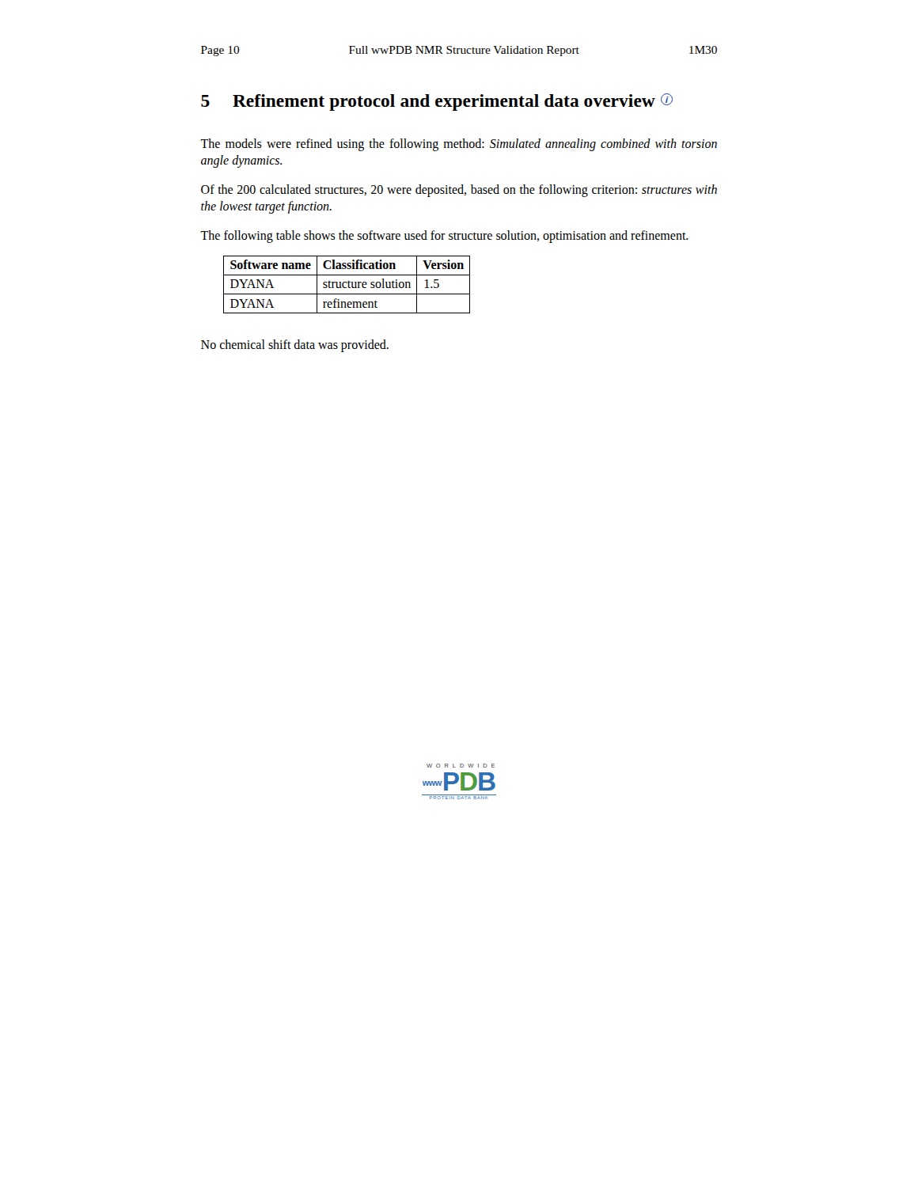Page 10
Full wwPDB NMR Structure Validation Report
1M30
5 Refinement protocol and experimental data overviewi
The models were refined using the following method: Simulated annealing combined with torsion angle dynamics.
Of the 200 calculated structures, 20 were deposited, based on the following criterion: structures with the lowest target function.
The following table shows the software used for structure solution, optimisation and refinement.
| Software name | Classification | Version |
| --- | --- | --- |
| DYANA | structure solution | 1.5 |
| DYANA | refinement | |
No chemical shift data was provided.
W O R L D W I D E
www PDB
PROTEIN DATA BANK